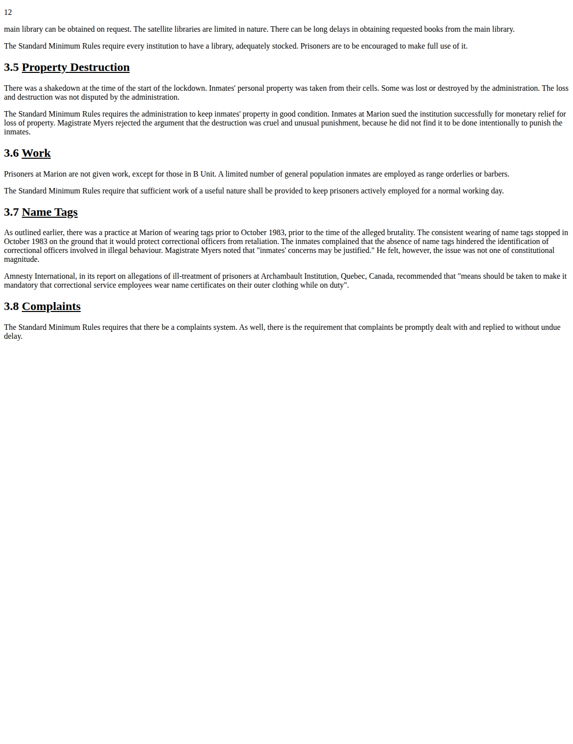12
main library can be obtained on request. The satellite libraries are limited in nature. There can be long delays in obtaining requested books from the main library.
The Standard Minimum Rules require every institution to have a library, adequately stocked. Prisoners are to be encouraged to make full use of it.
3.5 Property Destruction
There was a shakedown at the time of the start of the lockdown. Inmates' personal property was taken from their cells. Some was lost or destroyed by the administration. The loss and destruction was not disputed by the administration.
The Standard Minimum Rules requires the administration to keep inmates' property in good condition. Inmates at Marion sued the institution successfully for monetary relief for loss of property. Magistrate Myers rejected the argument that the destruction was cruel and unusual punishment, because he did not find it to be done intentionally to punish the inmates.
3.6 Work
Prisoners at Marion are not given work, except for those in B Unit. A limited number of general population inmates are employed as range orderlies or barbers.
The Standard Minimum Rules require that sufficient work of a useful nature shall be provided to keep prisoners actively employed for a normal working day.
3.7 Name Tags
As outlined earlier, there was a practice at Marion of wearing tags prior to October 1983, prior to the time of the alleged brutality. The consistent wearing of name tags stopped in October 1983 on the ground that it would protect correctional officers from retaliation. The inmates complained that the absence of name tags hindered the identification of correctional officers involved in illegal behaviour. Magistrate Myers noted that "inmates' concerns may be justified." He felt, however, the issue was not one of constitutional magnitude.
Amnesty International, in its report on allegations of ill-treatment of prisoners at Archambault Institution, Quebec, Canada, recommended that "means should be taken to make it mandatory that correctional service employees wear name certificates on their outer clothing while on duty".
3.8 Complaints
The Standard Minimum Rules requires that there be a complaints system. As well, there is the requirement that complaints be promptly dealt with and replied to without undue delay.